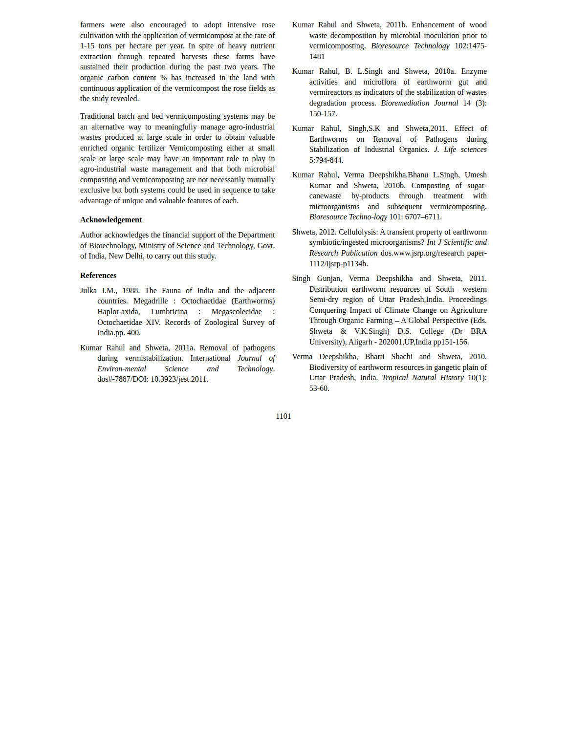farmers were also encouraged to adopt intensive rose cultivation with the application of vermicompost at the rate of 1-15 tons per hectare per year. In spite of heavy nutrient extraction through repeated harvests these farms have sustained their production during the past two years. The organic carbon content % has increased in the land with continuous application of the vermicompost the rose fields as the study revealed.
Traditional batch and bed vermicomposting systems may be an alternative way to meaningfully manage agro-industrial wastes produced at large scale in order to obtain valuable enriched organic fertilizer Vemicomposting either at small scale or large scale may have an important role to play in agro-industrial waste management and that both microbial composting and vemicomposting are not necessarily mutually exclusive but both systems could be used in sequence to take advantage of unique and valuable features of each.
Acknowledgement
Author acknowledges the financial support of the Department of Biotechnology, Ministry of Science and Technology, Govt. of India, New Delhi, to carry out this study.
References
Julka J.M., 1988. The Fauna of India and the adjacent countries. Megadrille : Octochaetidae (Earthworms) Haplot-axida, Lumbricina : Megascolecidae : Octochaetidae XIV. Records of Zoological Survey of India.pp. 400.
Kumar Rahul and Shweta, 2011a. Removal of pathogens during vermistabilization. International Journal of Environ-mental Science and Technology. dos#-7887/DOI: 10.3923/jest.2011.
Kumar Rahul and Shweta, 2011b. Enhancement of wood waste decomposition by microbial inoculation prior to vermicomposting. Bioresource Technology 102:1475-1481
Kumar Rahul, B. L.Singh and Shweta, 2010a. Enzyme activities and microflora of earthworm gut and vermireactors as indicators of the stabilization of wastes degradation process. Bioremediation Journal 14 (3): 150-157.
Kumar Rahul, Singh,S.K and Shweta,2011. Effect of Earthworms on Removal of Pathogens during Stabilization of Industrial Organics. J. Life sciences 5:794-844.
Kumar Rahul, Verma Deepshikha,Bhanu L.Singh, Umesh Kumar and Shweta, 2010b. Composting of sugar-canewaste by-products through treatment with microorganisms and subsequent vermicomposting. Bioresource Techno-logy 101: 6707–6711.
Shweta, 2012. Cellulolysis: A transient property of earthworm symbiotic/ingested microorganisms? Int J Scientific and Research Publication dos.www.jsrp.org/research paper-1112/ijsrp-p1134b.
Singh Gunjan, Verma Deepshikha and Shweta, 2011. Distribution earthworm resources of South –western Semi-dry region of Uttar Pradesh,India. Proceedings Conquering Impact of Climate Change on Agriculture Through Organic Farming – A Global Perspective (Eds. Shweta & V.K.Singh) D.S. College (Dr BRA University), Aligarh - 202001,UP,India pp151-156.
Verma Deepshikha, Bharti Shachi and Shweta, 2010. Biodiversity of earthworm resources in gangetic plain of Uttar Pradesh, India. Tropical Natural History 10(1): 53-60.
1101